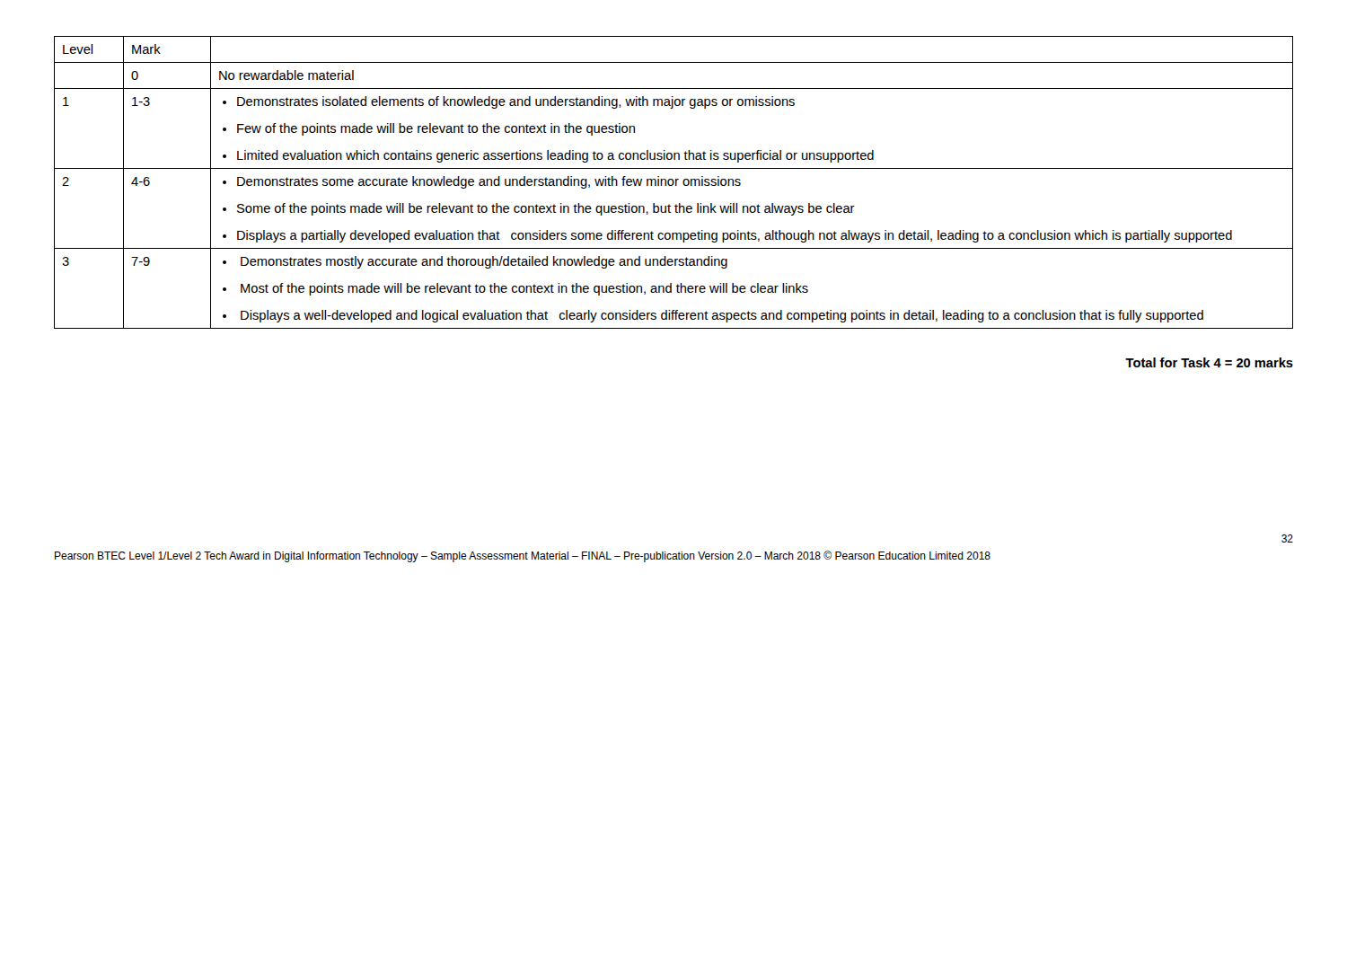| Level | Mark | |
| --- | --- | --- |
| | 0 | No rewardable material |
| 1 | 1-3 | Demonstrates isolated elements of knowledge and understanding, with major gaps or omissions Few of the points made will be relevant to the context in the question Limited evaluation which contains generic assertions leading to a conclusion that is superficial or unsupported |
| 2 | 4-6 | Demonstrates some accurate knowledge and understanding, with few minor omissions Some of the points made will be relevant to the context in the question, but the link will not always be clear Displays a partially developed evaluation that considers some different competing points, although not always in detail, leading to a conclusion which is partially supported |
| 3 | 7-9 | Demonstrates mostly accurate and thorough/detailed knowledge and understanding Most of the points made will be relevant to the context in the question, and there will be clear links Displays a well-developed and logical evaluation that clearly considers different aspects and competing points in detail, leading to a conclusion that is fully supported |
Total for Task 4 = 20 marks
32
Pearson BTEC Level 1/Level 2 Tech Award in Digital Information Technology – Sample Assessment Material – FINAL – Pre-publication Version 2.0 – March 2018 © Pearson Education Limited 2018